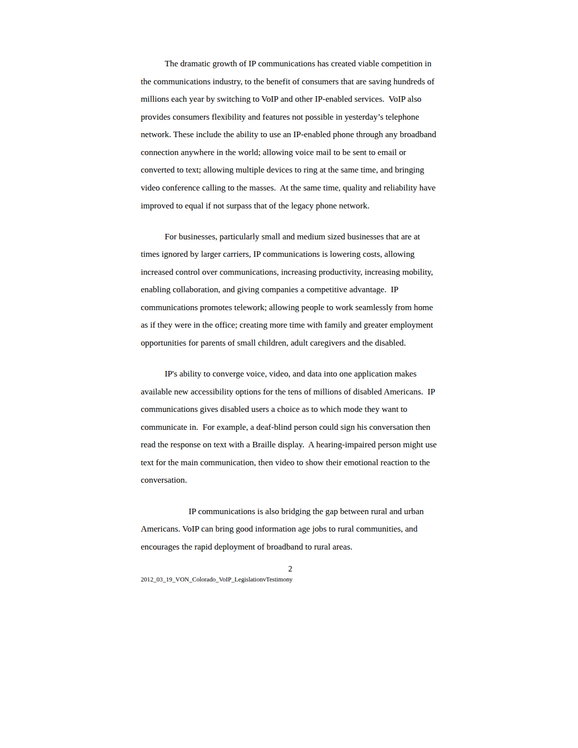The dramatic growth of IP communications has created viable competition in the communications industry, to the benefit of consumers that are saving hundreds of millions each year by switching to VoIP and other IP-enabled services. VoIP also provides consumers flexibility and features not possible in yesterday’s telephone network. These include the ability to use an IP-enabled phone through any broadband connection anywhere in the world; allowing voice mail to be sent to email or converted to text; allowing multiple devices to ring at the same time, and bringing video conference calling to the masses. At the same time, quality and reliability have improved to equal if not surpass that of the legacy phone network.
For businesses, particularly small and medium sized businesses that are at times ignored by larger carriers, IP communications is lowering costs, allowing increased control over communications, increasing productivity, increasing mobility, enabling collaboration, and giving companies a competitive advantage. IP communications promotes telework; allowing people to work seamlessly from home as if they were in the office; creating more time with family and greater employment opportunities for parents of small children, adult caregivers and the disabled.
IP's ability to converge voice, video, and data into one application makes available new accessibility options for the tens of millions of disabled Americans. IP communications gives disabled users a choice as to which mode they want to communicate in. For example, a deaf-blind person could sign his conversation then read the response on text with a Braille display. A hearing-impaired person might use text for the main communication, then video to show their emotional reaction to the conversation.
IP communications is also bridging the gap between rural and urban Americans. VoIP can bring good information age jobs to rural communities, and encourages the rapid deployment of broadband to rural areas.
2
2012_03_19_VON_Colorado_VoIP_LegislationvTestimony